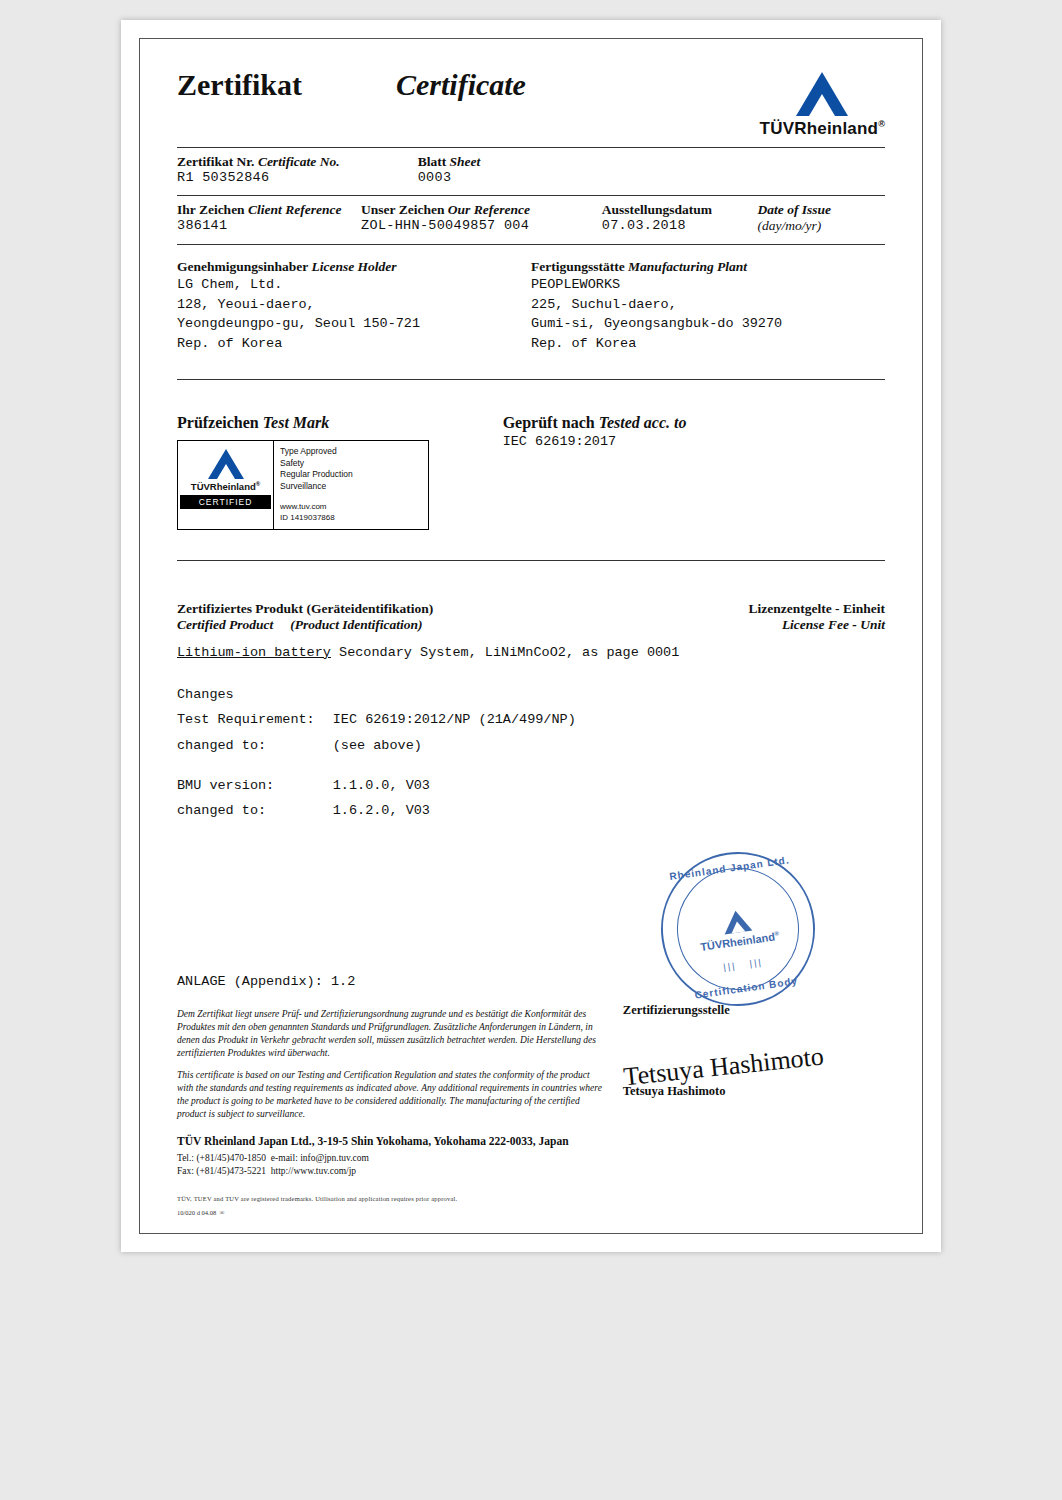Zertifikat
Certificate
TÜVRheinland®
Zertifikat Nr. Certificate No.
R1 50352846
Blatt Sheet
0003
Ihr Zeichen Client Reference
386141
Unser Zeichen Our Reference
ZOL-HHN-50049857 004
Ausstellungsdatum
07.03.2018
Date of Issue
(day/mo/yr)
Genehmigungsinhaber License Holder
LG Chem, Ltd. 128, Yeoui-daero, Yeongdeungpo-gu, Seoul 150-721 Rep. of Korea
Fertigungsstätte Manufacturing Plant
PEOPLEWORKS 225, Suchul-daero, Gumi-si, Gyeongsangbuk-do 39270 Rep. of Korea
Prüfzeichen Test Mark
TÜVRheinland®
CERTIFIED
Type Approved
Safety
Regular Production
Surveillance
www.tuv.com
ID 1419037868
Geprüft nach Tested acc. to
IEC 62619:2017
Zertifiziertes Produkt (Geräteidentifikation)
Certified Product (Product Identification)
Lizenzentgelte - Einheit
License Fee - Unit
Lithium-ion battery Secondary System, LiNiMnCoO2, as page 0001
Changes
| Test Requirement: | IEC 62619:2012/NP (21A/499/NP) |
| changed to: | (see above) |
| BMU version: | 1.1.0.0, V03 |
| changed to: | 1.6.2.0, V03 |
ANLAGE (Appendix): 1.2
Dem Zertifikat liegt unsere Prüf- und Zertifizierungsordnung zugrunde und es bestätigt die Konformität des Produktes mit den oben genannten Standards und Prüfgrundlagen. Zusätzliche Anforderungen in Ländern, in denen das Produkt in Verkehr gebracht werden soll, müssen zusätzlich betrachtet werden. Die Herstellung des zertifizierten Produktes wird überwacht.
This certificate is based on our Testing and Certification Regulation and states the conformity of the product with the standards and testing requirements as indicated above. Any additional requirements in countries where the product is going to be marketed have to be considered additionally. The manufacturing of the certified product is subject to surveillance.
TÜV Rheinland Japan Ltd., 3-19-5 Shin Yokohama, Yokohama 222-0033, Japan
Tel.: (+81/45)470-1850 e-mail: info@jpn.tuv.com
Fax: (+81/45)473-5221 http://www.tuv.com/jp
TÜV, TUEV and TUV are registered trademarks. Utilisation and application requires prior approval.
Zertifizierungsstelle
Tetsuya Hashimoto
Tetsuya Hashimoto
Rheinland Japan Ltd.
TÜVRheinland®
||| |||
Certification Body
10/020 d 04.08 ®